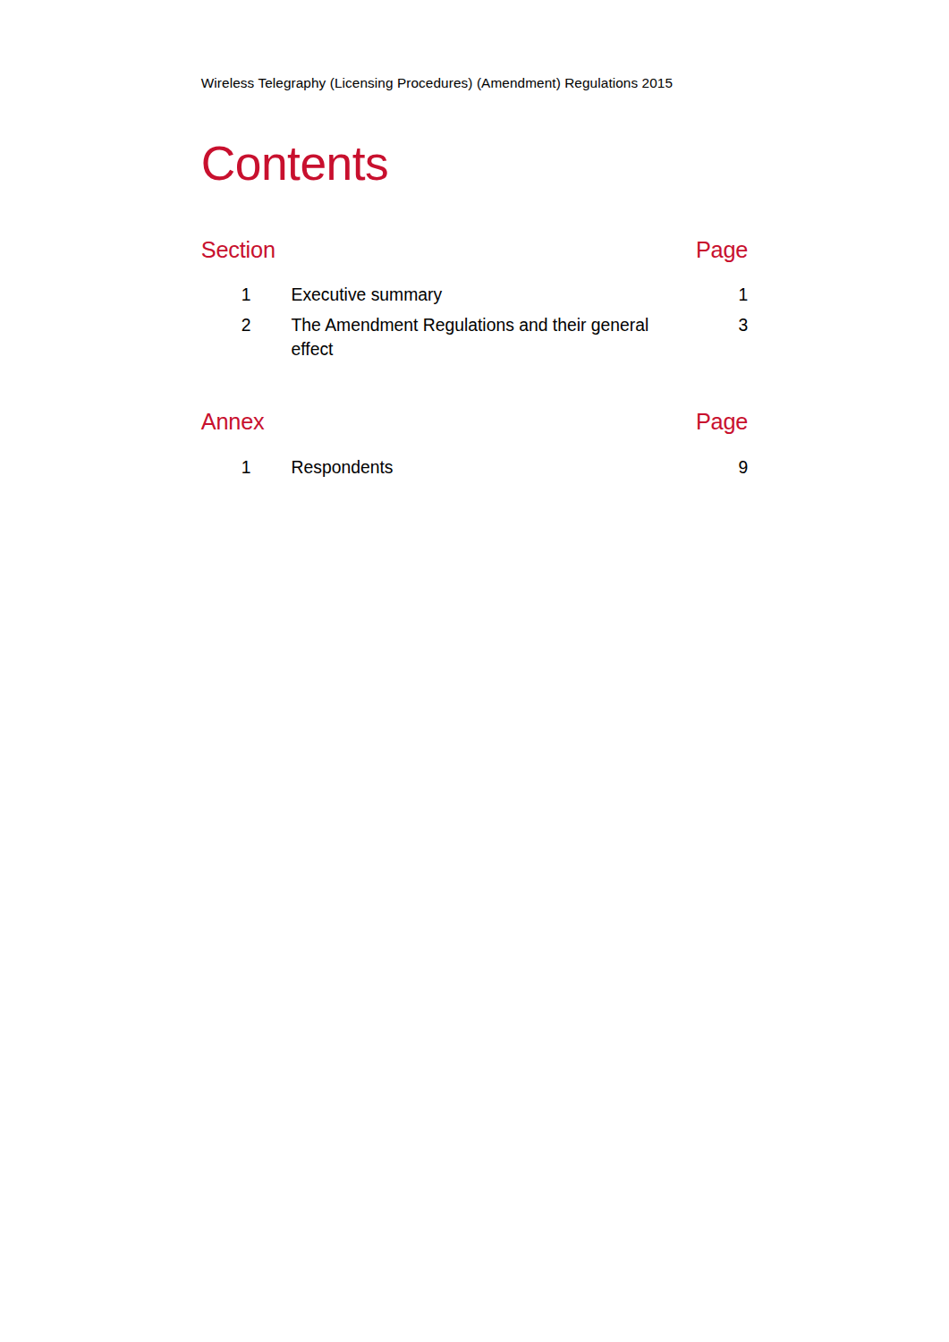Wireless Telegraphy (Licensing Procedures) (Amendment) Regulations 2015
Contents
| Section | Page |
| --- | --- |
| 1 | Executive summary | 1 |
| 2 | The Amendment Regulations and their general effect | 3 |
| Annex | Page |
| 1 | Respondents | 9 |